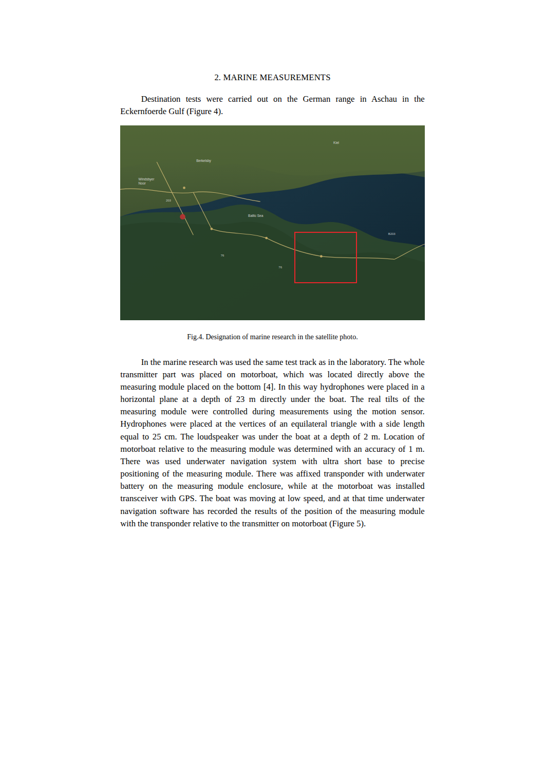2. MARINE MEASUREMENTS
Destination tests were carried out on the German range in Aschau in the Eckernfoerde Gulf (Figure 4).
Fig.4. Designation of marine research in the satellite photo.
In the marine research was used the same test track as in the laboratory. The whole transmitter part was placed on motorboat, which was located directly above the measuring module placed on the bottom [4]. In this way hydrophones were placed in a horizontal plane at a depth of 23 m directly under the boat. The real tilts of the measuring module were controlled during measurements using the motion sensor. Hydrophones were placed at the vertices of an equilateral triangle with a side length equal to 25 cm. The loudspeaker was under the boat at a depth of 2 m. Location of motorboat relative to the measuring module was determined with an accuracy of 1 m. There was used underwater navigation system with ultra short base to precise positioning of the measuring module. There was affixed transponder with underwater battery on the measuring module enclosure, while at the motorboat was installed transceiver with GPS. The boat was moving at low speed, and at that time underwater navigation software has recorded the results of the position of the measuring module with the transponder relative to the transmitter on motorboat (Figure 5).